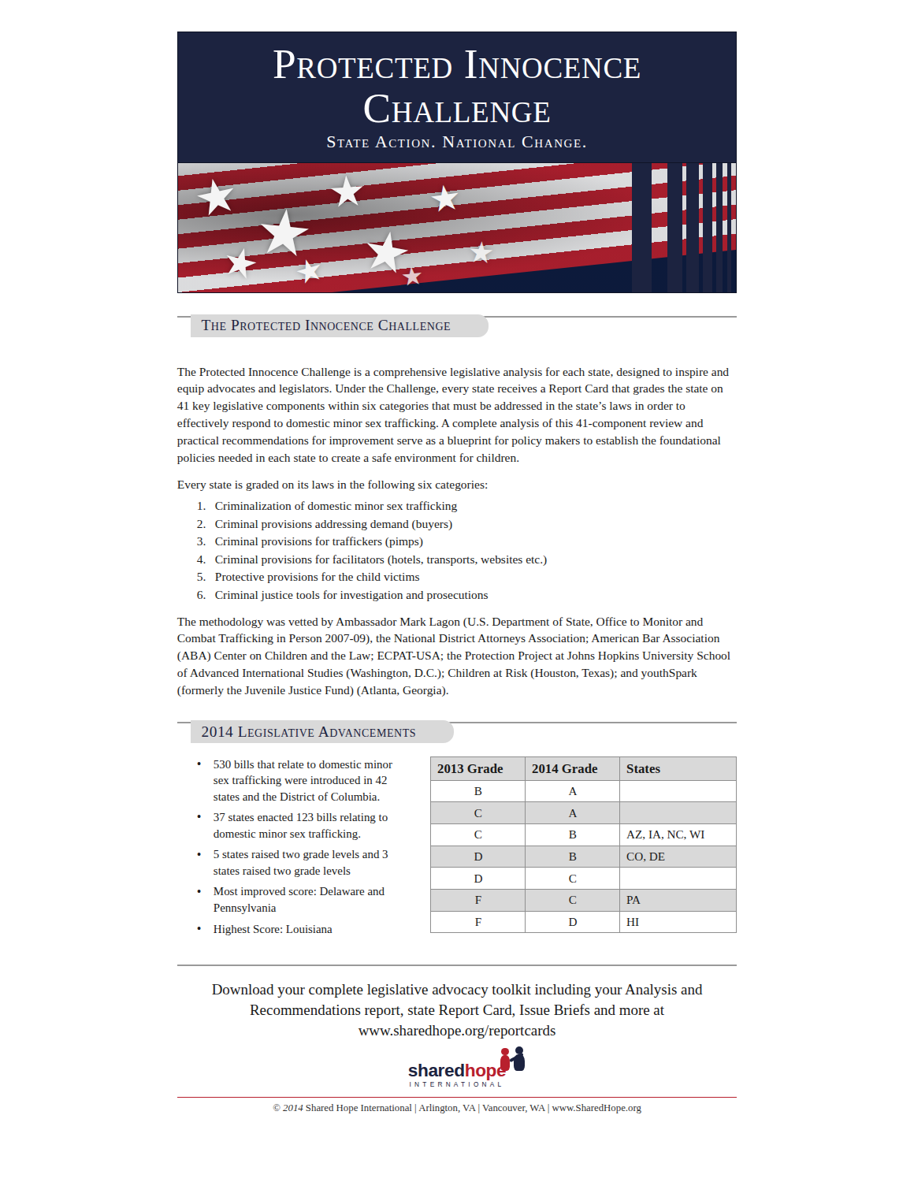Protected Innocence Challenge
State Action. National Change.
★ ★ ★ ★ ★ ★ ★ ★ ★
The Protected Innocence Challenge
The Protected Innocence Challenge is a comprehensive legislative analysis for each state, designed to inspire and equip advocates and legislators. Under the Challenge, every state receives a Report Card that grades the state on 41 key legislative components within six categories that must be addressed in the state’s laws in order to effectively respond to domestic minor sex trafficking. A complete analysis of this 41-component review and practical recommendations for improvement serve as a blueprint for policy makers to establish the foundational policies needed in each state to create a safe environment for children.
Every state is graded on its laws in the following six categories:
Criminalization of domestic minor sex trafficking
Criminal provisions addressing demand (buyers)
Criminal provisions for traffickers (pimps)
Criminal provisions for facilitators (hotels, transports, websites etc.)
Protective provisions for the child victims
Criminal justice tools for investigation and prosecutions
The methodology was vetted by Ambassador Mark Lagon (U.S. Department of State, Office to Monitor and Combat Trafficking in Person 2007-09), the National District Attorneys Association; American Bar Association (ABA) Center on Children and the Law; ECPAT-USA; the Protection Project at Johns Hopkins University School of Advanced International Studies (Washington, D.C.); Children at Risk (Houston, Texas); and youthSpark (formerly the Juvenile Justice Fund) (Atlanta, Georgia).
2014 Legislative Advancements
530 bills that relate to domestic minor sex trafficking were introduced in 42 states and the District of Columbia.
37 states enacted 123 bills relating to domestic minor sex trafficking.
5 states raised two grade levels and 3 states raised two grade levels
Most improved score: Delaware and Pennsylvania
Highest Score: Louisiana
| 2013 Grade | 2014 Grade | States |
| --- | --- | --- |
| B | A | |
| C | A | |
| C | B | AZ, IA, NC, WI |
| D | B | CO, DE |
| D | C | |
| F | C | PA |
| F | D | HI |
Download your complete legislative advocacy toolkit including your Analysis and Recommendations report, state Report Card, Issue Briefs and more at www.sharedhope.org/reportcards
sharedhope
INTERNATIONAL
© 2014 Shared Hope International | Arlington, VA | Vancouver, WA | www.SharedHope.org